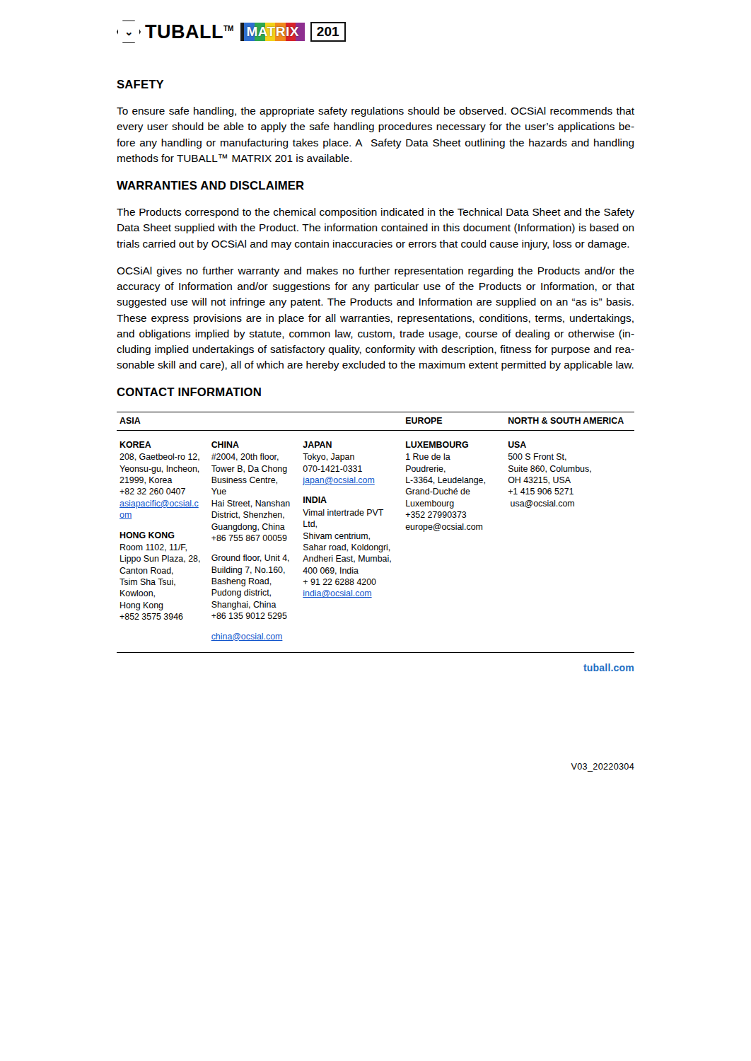⌄ TUBALLTM MATRIX 201
SAFETY
To ensure safe handling, the appropriate safety regulations should be observed. OCSiAl recommends that every user should be able to apply the safe handling procedures necessary for the user’s applications before any handling or manufacturing takes place. A Safety Data Sheet outlining the hazards and handling methods for TUBALL™ MATRIX 201 is available.
WARRANTIES AND DISCLAIMER
The Products correspond to the chemical composition indicated in the Technical Data Sheet and the Safety Data Sheet supplied with the Product. The information contained in this document (Information) is based on trials carried out by OCSiAl and may contain inaccuracies or errors that could cause injury, loss or damage.
OCSiAl gives no further warranty and makes no further representation regarding the Products and/or the accuracy of Information and/or suggestions for any particular use of the Products or Information, or that suggested use will not infringe any patent. The Products and Information are supplied on an “as is” basis. These express provisions are in place for all warranties, representations, conditions, terms, undertakings, and obligations implied by statute, common law, custom, trade usage, course of dealing or otherwise (including implied undertakings of satisfactory quality, conformity with description, fitness for purpose and reasonable skill and care), all of which are hereby excluded to the maximum extent permitted by applicable law.
CONTACT INFORMATION
| ASIA | EUROPE | NORTH & SOUTH AMERICA |
| --- | --- | --- |
| KOREA 208, Gaetbeol-ro 12, Yeonsu-gu, Incheon, 21999, Korea +82 32 260 0407 asiapacific@ocsial.com HONG KONG Room 1102, 11/F, Lippo Sun Plaza, 28, Canton Road, Tsim Sha Tsui, Kowloon, Hong Kong +852 3575 3946 | CHINA #2004, 20th floor, Tower B, Da Chong Business Centre, Yue Hai Street, Nanshan District, Shenzhen, Guangdong, China +86 755 867 00059 Ground floor, Unit 4, Building 7, No.160, Basheng Road, Pudong district, Shanghai, China +86 135 9012 5295 china@ocsial.com | JAPAN Tokyo, Japan 070-1421-0331 japan@ocsial.com INDIA Vimal intertrade PVT Ltd, Shivam centrium, Sahar road, Koldongri, Andheri East, Mumbai, 400 069, India + 91 22 6288 4200 india@ocsial.com | LUXEMBOURG 1 Rue de la Poudrerie, L-3364, Leudelange, Grand-Duché de Luxembourg +352 27990373 europe@ocsial.com | USA 500 S Front St, Suite 860, Columbus, OH 43215, USA +1 415 906 5271 usa@ocsial.com |
tuball.com
V03_20220304